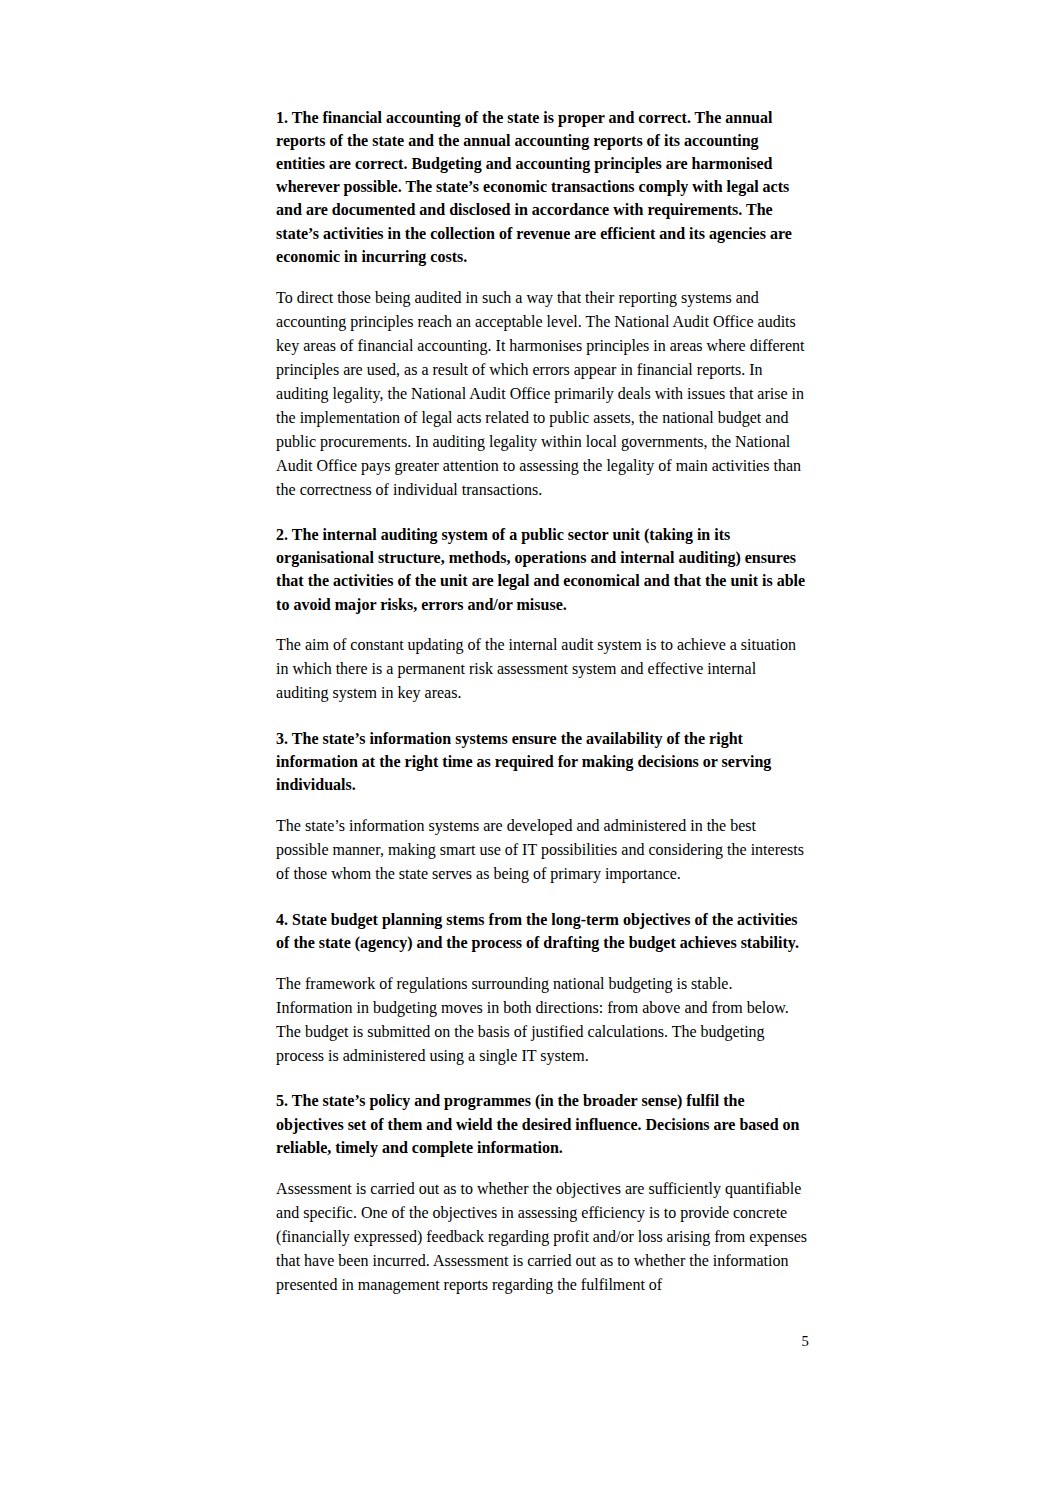1. The financial accounting of the state is proper and correct. The annual reports of the state and the annual accounting reports of its accounting entities are correct. Budgeting and accounting principles are harmonised wherever possible. The state’s economic transactions comply with legal acts and are documented and disclosed in accordance with requirements. The state’s activities in the collection of revenue are efficient and its agencies are economic in incurring costs.
To direct those being audited in such a way that their reporting systems and accounting principles reach an acceptable level. The National Audit Office audits key areas of financial accounting. It harmonises principles in areas where different principles are used, as a result of which errors appear in financial reports. In auditing legality, the National Audit Office primarily deals with issues that arise in the implementation of legal acts related to public assets, the national budget and public procurements. In auditing legality within local governments, the National Audit Office pays greater attention to assessing the legality of main activities than the correctness of individual transactions.
2. The internal auditing system of a public sector unit (taking in its organisational structure, methods, operations and internal auditing) ensures that the activities of the unit are legal and economical and that the unit is able to avoid major risks, errors and/or misuse.
The aim of constant updating of the internal audit system is to achieve a situation in which there is a permanent risk assessment system and effective internal auditing system in key areas.
3. The state’s information systems ensure the availability of the right information at the right time as required for making decisions or serving individuals.
The state’s information systems are developed and administered in the best possible manner, making smart use of IT possibilities and considering the interests of those whom the state serves as being of primary importance.
4. State budget planning stems from the long-term objectives of the activities of the state (agency) and the process of drafting the budget achieves stability.
The framework of regulations surrounding national budgeting is stable. Information in budgeting moves in both directions: from above and from below. The budget is submitted on the basis of justified calculations. The budgeting process is administered using a single IT system.
5. The state’s policy and programmes (in the broader sense) fulfil the objectives set of them and wield the desired influence. Decisions are based on reliable, timely and complete information.
Assessment is carried out as to whether the objectives are sufficiently quantifiable and specific. One of the objectives in assessing efficiency is to provide concrete (financially expressed) feedback regarding profit and/or loss arising from expenses that have been incurred. Assessment is carried out as to whether the information presented in management reports regarding the fulfilment of
5